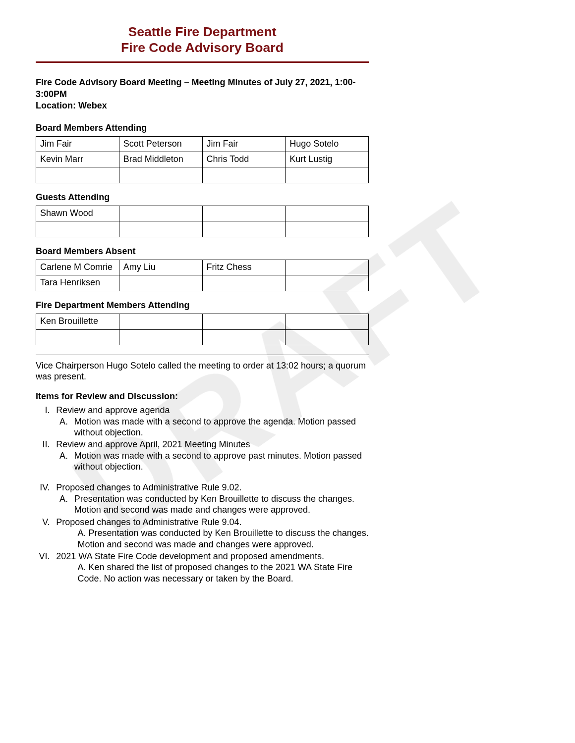DRAFT
Seattle Fire Department
Fire Code Advisory Board
Fire Code Advisory Board Meeting – Meeting Minutes of July 27, 2021, 1:00-3:00PM
Location: Webex
Board Members Attending
| Jim Fair | Scott Peterson | Jim Fair | Hugo Sotelo |
| Kevin Marr | Brad Middleton | Chris Todd | Kurt Lustig |
Guests Attending
| Shawn Wood | | | |
Board Members Absent
| Carlene M Comrie | Amy Liu | Fritz Chess | |
| Tara Henriksen | | | |
Fire Department Members Attending
| Ken Brouillette | | | |
Vice Chairperson Hugo Sotelo called the meeting to order at 13:02 hours; a quorum was present.
Items for Review and Discussion:
Review and approve agenda
Motion was made with a second to approve the agenda. Motion passed without objection.
Review and approve April, 2021 Meeting Minutes
Motion was made with a second to approve past minutes. Motion passed without objection.
Proposed changes to Administrative Rule 9.02.
Presentation was conducted by Ken Brouillette to discuss the changes. Motion and second was made and changes were approved.
Proposed changes to Administrative Rule 9.04.
A. Presentation was conducted by Ken Brouillette to discuss the changes. Motion and second was made and changes were approved.
2021 WA State Fire Code development and proposed amendments.
A. Ken shared the list of proposed changes to the 2021 WA State Fire Code. No action was necessary or taken by the Board.